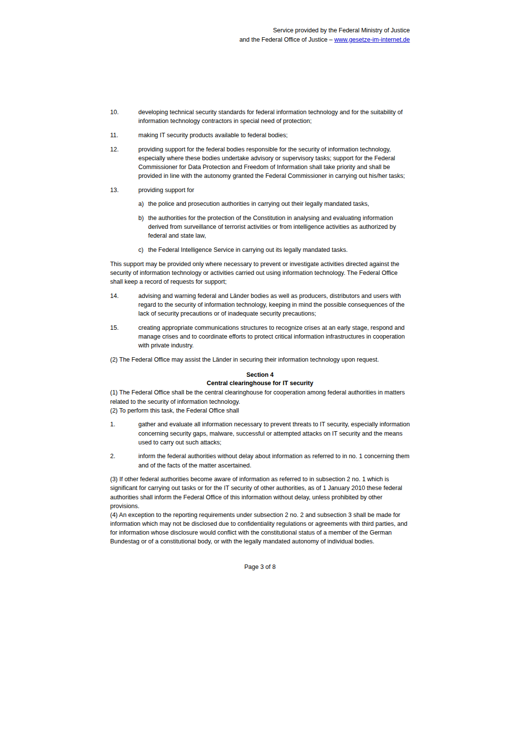Service provided by the Federal Ministry of Justice
and the Federal Office of Justice – www.gesetze-im-internet.de
10.
developing technical security standards for federal information technology and for the suitability of information technology contractors in special need of protection;
11.
making IT security products available to federal bodies;
12.
providing support for the federal bodies responsible for the security of information technology, especially where these bodies undertake advisory or supervisory tasks; support for the Federal Commissioner for Data Protection and Freedom of Information shall take priority and shall be provided in line with the autonomy granted the Federal Commissioner in carrying out his/her tasks;
13.
providing support for
a)
the police and prosecution authorities in carrying out their legally mandated tasks,
b)
the authorities for the protection of the Constitution in analysing and evaluating information derived from surveillance of terrorist activities or from intelligence activities as authorized by federal and state law,
c)
the Federal Intelligence Service in carrying out its legally mandated tasks.
This support may be provided only where necessary to prevent or investigate activities directed against the security of information technology or activities carried out using information technology. The Federal Office shall keep a record of requests for support;
14.
advising and warning federal and Länder bodies as well as producers, distributors and users with regard to the security of information technology, keeping in mind the possible consequences of the lack of security precautions or of inadequate security precautions;
15.
creating appropriate communications structures to recognize crises at an early stage, respond and manage crises and to coordinate efforts to protect critical information infrastructures in cooperation with private industry.
(2) The Federal Office may assist the Länder in securing their information technology upon request.
Section 4 Central clearinghouse for IT security
(1) The Federal Office shall be the central clearinghouse for cooperation among federal authorities in matters related to the security of information technology.
(2) To perform this task, the Federal Office shall
1.
gather and evaluate all information necessary to prevent threats to IT security, especially information concerning security gaps, malware, successful or attempted attacks on IT security and the means used to carry out such attacks;
2.
inform the federal authorities without delay about information as referred to in no. 1 concerning them and of the facts of the matter ascertained.
(3) If other federal authorities become aware of information as referred to in subsection 2 no. 1 which is significant for carrying out tasks or for the IT security of other authorities, as of 1 January 2010 these federal authorities shall inform the Federal Office of this information without delay, unless prohibited by other provisions.
(4) An exception to the reporting requirements under subsection 2 no. 2 and subsection 3 shall be made for information which may not be disclosed due to confidentiality regulations or agreements with third parties, and for information whose disclosure would conflict with the constitutional status of a member of the German Bundestag or of a constitutional body, or with the legally mandated autonomy of individual bodies.
Page 3 of 8